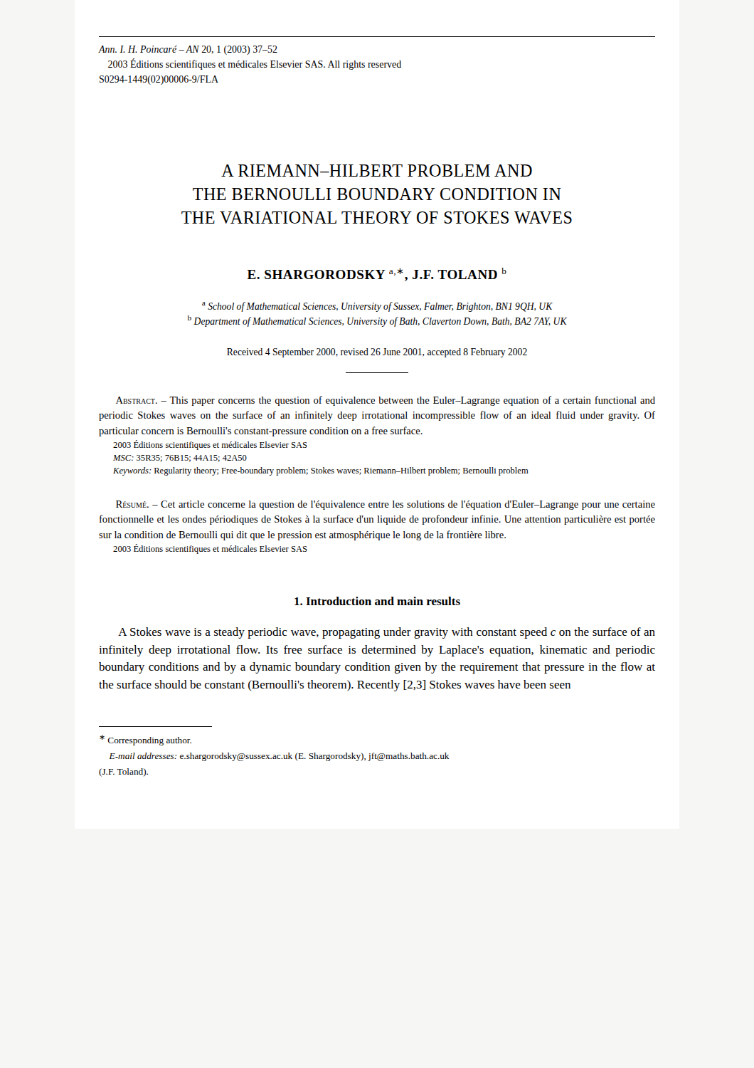Ann. I. H. Poincaré – AN 20, 1 (2003) 37–52
2003 Éditions scientifiques et médicales Elsevier SAS. All rights reserved S0294-1449(02)00006-9/FLA
A RIEMANN–HILBERT PROBLEM AND
THE BERNOULLI BOUNDARY CONDITION IN
THE VARIATIONAL THEORY OF STOKES WAVES
E. SHARGORODSKY a,∗, J.F. TOLAND b
a School of Mathematical Sciences, University of Sussex, Falmer, Brighton, BN1 9QH, UK
b Department of Mathematical Sciences, University of Bath, Claverton Down, Bath, BA2 7AY, UK
Received 4 September 2000, revised 26 June 2001, accepted 8 February 2002
Abstract. – This paper concerns the question of equivalence between the Euler–Lagrange equation of a certain functional and periodic Stokes waves on the surface of an infinitely deep irrotational incompressible flow of an ideal fluid under gravity. Of particular concern is Bernoulli's constant-pressure condition on a free surface.
2003 Éditions scientifiques et médicales Elsevier SAS
MSC: 35R35; 76B15; 44A15; 42A50
Keywords: Regularity theory; Free-boundary problem; Stokes waves; Riemann–Hilbert problem; Bernoulli problem
Résumé. – Cet article concerne la question de l'équivalence entre les solutions de l'équation d'Euler–Lagrange pour une certaine fonctionnelle et les ondes périodiques de Stokes à la surface d'un liquide de profondeur infinie. Une attention particulière est portée sur la condition de Bernoulli qui dit que le pression est atmosphérique le long de la frontière libre.
2003 Éditions scientifiques et médicales Elsevier SAS
1. Introduction and main results
A Stokes wave is a steady periodic wave, propagating under gravity with constant speed c on the surface of an infinitely deep irrotational flow. Its free surface is determined by Laplace's equation, kinematic and periodic boundary conditions and by a dynamic boundary condition given by the requirement that pressure in the flow at the surface should be constant (Bernoulli's theorem). Recently [2,3] Stokes waves have been seen
∗ Corresponding author.
E-mail addresses: e.shargorodsky@sussex.ac.uk (E. Shargorodsky), jft@maths.bath.ac.uk
(J.F. Toland).